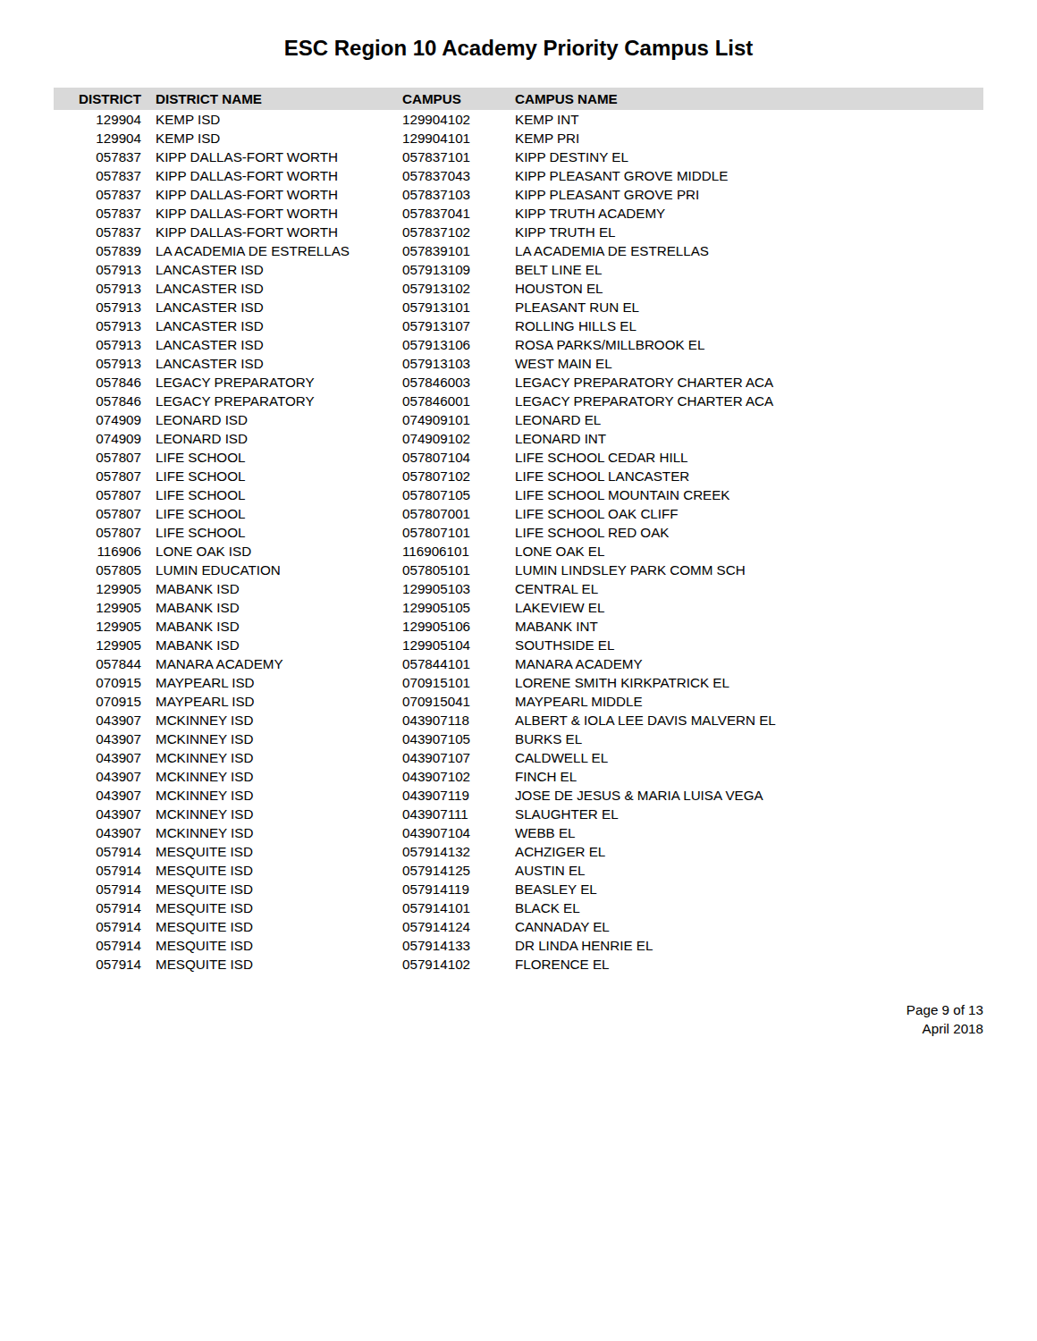ESC Region 10 Academy Priority Campus List
| DISTRICT | DISTRICT NAME | CAMPUS | CAMPUS NAME |
| --- | --- | --- | --- |
| 129904 | KEMP ISD | 129904102 | KEMP INT |
| 129904 | KEMP ISD | 129904101 | KEMP PRI |
| 057837 | KIPP DALLAS-FORT WORTH | 057837101 | KIPP DESTINY EL |
| 057837 | KIPP DALLAS-FORT WORTH | 057837043 | KIPP PLEASANT GROVE MIDDLE |
| 057837 | KIPP DALLAS-FORT WORTH | 057837103 | KIPP PLEASANT GROVE PRI |
| 057837 | KIPP DALLAS-FORT WORTH | 057837041 | KIPP TRUTH ACADEMY |
| 057837 | KIPP DALLAS-FORT WORTH | 057837102 | KIPP TRUTH EL |
| 057839 | LA ACADEMIA DE ESTRELLAS | 057839101 | LA ACADEMIA DE ESTRELLAS |
| 057913 | LANCASTER ISD | 057913109 | BELT LINE EL |
| 057913 | LANCASTER ISD | 057913102 | HOUSTON EL |
| 057913 | LANCASTER ISD | 057913101 | PLEASANT RUN EL |
| 057913 | LANCASTER ISD | 057913107 | ROLLING HILLS EL |
| 057913 | LANCASTER ISD | 057913106 | ROSA PARKS/MILLBROOK EL |
| 057913 | LANCASTER ISD | 057913103 | WEST MAIN EL |
| 057846 | LEGACY PREPARATORY | 057846003 | LEGACY PREPARATORY CHARTER ACA |
| 057846 | LEGACY PREPARATORY | 057846001 | LEGACY PREPARATORY CHARTER ACA |
| 074909 | LEONARD ISD | 074909101 | LEONARD EL |
| 074909 | LEONARD ISD | 074909102 | LEONARD INT |
| 057807 | LIFE SCHOOL | 057807104 | LIFE SCHOOL CEDAR HILL |
| 057807 | LIFE SCHOOL | 057807102 | LIFE SCHOOL LANCASTER |
| 057807 | LIFE SCHOOL | 057807105 | LIFE SCHOOL MOUNTAIN CREEK |
| 057807 | LIFE SCHOOL | 057807001 | LIFE SCHOOL OAK CLIFF |
| 057807 | LIFE SCHOOL | 057807101 | LIFE SCHOOL RED OAK |
| 116906 | LONE OAK ISD | 116906101 | LONE OAK EL |
| 057805 | LUMIN EDUCATION | 057805101 | LUMIN LINDSLEY PARK COMM SCH |
| 129905 | MABANK ISD | 129905103 | CENTRAL EL |
| 129905 | MABANK ISD | 129905105 | LAKEVIEW EL |
| 129905 | MABANK ISD | 129905106 | MABANK INT |
| 129905 | MABANK ISD | 129905104 | SOUTHSIDE EL |
| 057844 | MANARA ACADEMY | 057844101 | MANARA ACADEMY |
| 070915 | MAYPEARL ISD | 070915101 | LORENE SMITH KIRKPATRICK EL |
| 070915 | MAYPEARL ISD | 070915041 | MAYPEARL MIDDLE |
| 043907 | MCKINNEY ISD | 043907118 | ALBERT & IOLA LEE DAVIS MALVERN EL |
| 043907 | MCKINNEY ISD | 043907105 | BURKS EL |
| 043907 | MCKINNEY ISD | 043907107 | CALDWELL EL |
| 043907 | MCKINNEY ISD | 043907102 | FINCH EL |
| 043907 | MCKINNEY ISD | 043907119 | JOSE DE JESUS & MARIA LUISA VEGA |
| 043907 | MCKINNEY ISD | 043907111 | SLAUGHTER EL |
| 043907 | MCKINNEY ISD | 043907104 | WEBB EL |
| 057914 | MESQUITE ISD | 057914132 | ACHZIGER EL |
| 057914 | MESQUITE ISD | 057914125 | AUSTIN EL |
| 057914 | MESQUITE ISD | 057914119 | BEASLEY EL |
| 057914 | MESQUITE ISD | 057914101 | BLACK EL |
| 057914 | MESQUITE ISD | 057914124 | CANNADAY EL |
| 057914 | MESQUITE ISD | 057914133 | DR LINDA HENRIE EL |
| 057914 | MESQUITE ISD | 057914102 | FLORENCE EL |
Page 9 of 13
April 2018